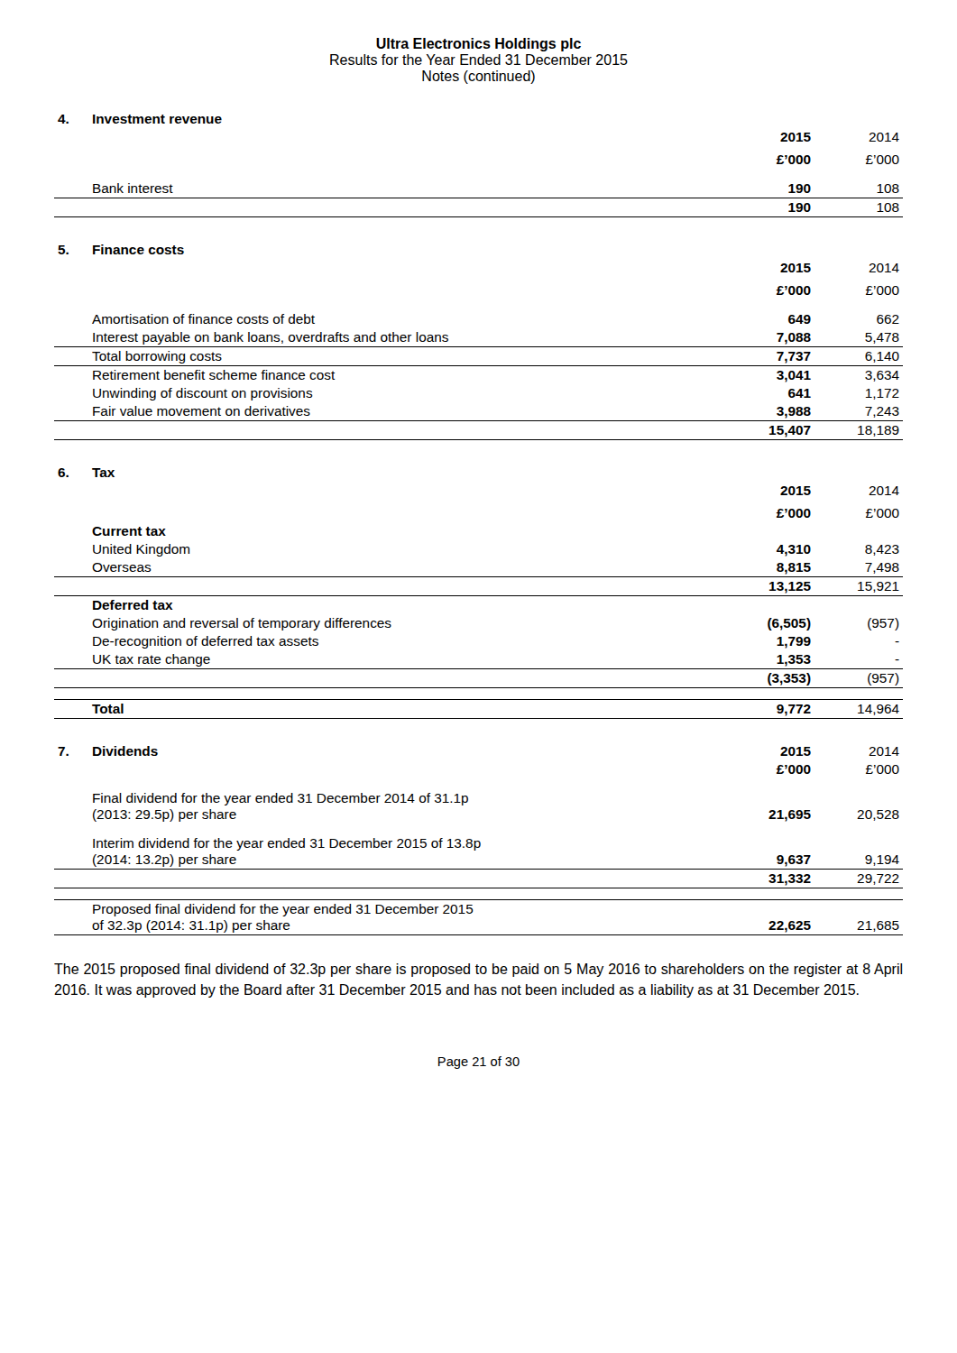Ultra Electronics Holdings plc
Results for the Year Ended 31 December 2015
Notes (continued)
| 4. | Investment revenue | | |
| | | 2015 | 2014 |
| | | £’000 | £’000 |
| | Bank interest | 190 | 108 |
| | | 190 | 108 |
| 5. | Finance costs | | |
| | | 2015 | 2014 |
| | | £’000 | £’000 |
| | Amortisation of finance costs of debt | 649 | 662 |
| | Interest payable on bank loans, overdrafts and other loans | 7,088 | 5,478 |
| | Total borrowing costs | 7,737 | 6,140 |
| | Retirement benefit scheme finance cost | 3,041 | 3,634 |
| | Unwinding of discount on provisions | 641 | 1,172 |
| | Fair value movement on derivatives | 3,988 | 7,243 |
| | | 15,407 | 18,189 |
| 6. | Tax | | |
| | | 2015 | 2014 |
| | | £’000 | £’000 |
| | Current tax | | |
| | United Kingdom | 4,310 | 8,423 |
| | Overseas | 8,815 | 7,498 |
| | | 13,125 | 15,921 |
| | Deferred tax | | |
| | Origination and reversal of temporary differences | (6,505) | (957) |
| | De-recognition of deferred tax assets | 1,799 | - |
| | UK tax rate change | 1,353 | - |
| | | (3,353) | (957) |
| | Total | 9,772 | 14,964 |
| 7. | Dividends | 2015 | 2014 |
| | | £’000 | £’000 |
| | Final dividend for the year ended 31 December 2014 of 31.1p (2013: 29.5p) per share | 21,695 | 20,528 |
| | Interim dividend for the year ended 31 December 2015 of 13.8p (2014: 13.2p) per share | 9,637 | 9,194 |
| | | 31,332 | 29,722 |
| | Proposed final dividend for the year ended 31 December 2015 of 32.3p (2014: 31.1p) per share | 22,625 | 21,685 |
The 2015 proposed final dividend of 32.3p per share is proposed to be paid on 5 May 2016 to shareholders on the register at 8 April 2016. It was approved by the Board after 31 December 2015 and has not been included as a liability as at 31 December 2015.
Page 21 of 30